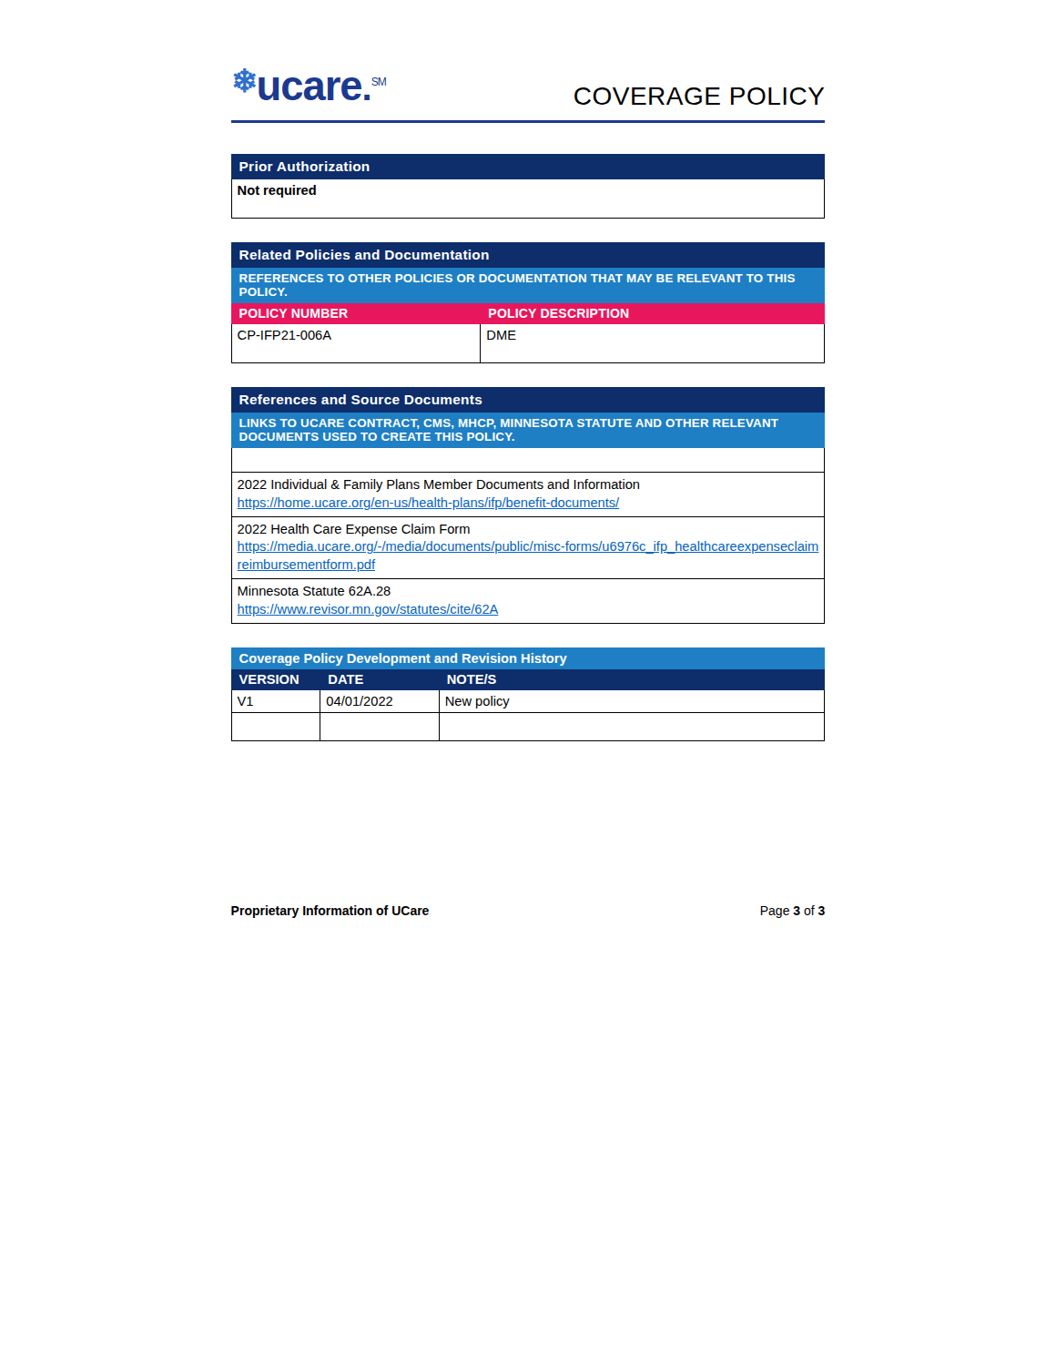❄ucare. SM
COVERAGE POLICY
| Prior Authorization |
| Not required |
| Related Policies and Documentation |
| REFERENCES TO OTHER POLICIES OR DOCUMENTATION THAT MAY BE RELEVANT TO THIS POLICY. |
| POLICY NUMBER | POLICY DESCRIPTION |
| CP-IFP21-006A | DME |
| References and Source Documents |
| LINKS TO UCARE CONTRACT, CMS, MHCP, MINNESOTA STATUTE AND OTHER RELEVANT DOCUMENTS USED TO CREATE THIS POLICY. |
| 2022 Individual & Family Plans Member Documents and Information https://home.ucare.org/en-us/health-plans/ifp/benefit-documents/ |
| 2022 Health Care Expense Claim Form https://media.ucare.org/-/media/documents/public/misc-forms/u6976c_ifp_healthcareexpenseclaimreimbursementform.pdf |
| Minnesota Statute 62A.28 https://www.revisor.mn.gov/statutes/cite/62A |
| Coverage Policy Development and Revision History |
| VERSION | DATE | NOTE/S |
| V1 | 04/01/2022 | New policy |
Proprietary Information of UCare
Page 3 of 3